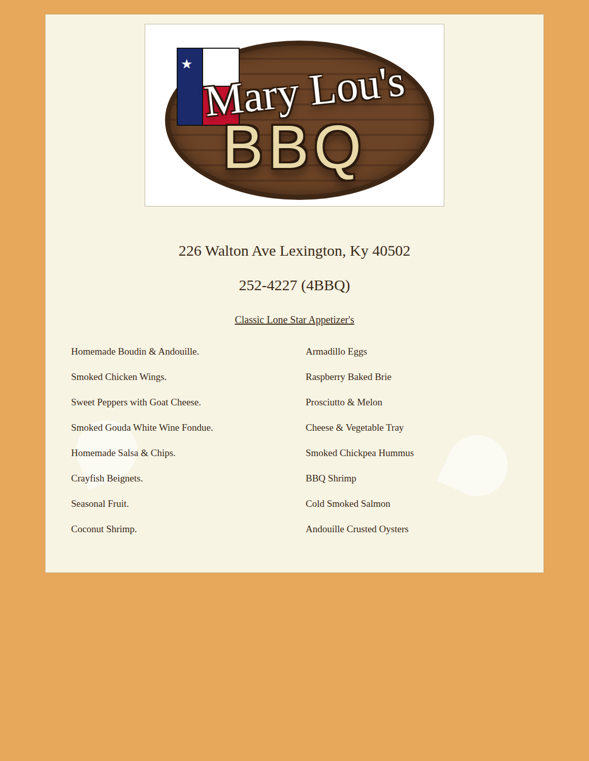★
Mary Lou's
BBQ
226 Walton Ave Lexington, Ky 40502
252-4227 (4BBQ)
Classic Lone Star Appetizer's
| Homemade Boudin & Andouille. | Armadillo Eggs |
| Smoked Chicken Wings. | Raspberry Baked Brie |
| Sweet Peppers with Goat Cheese. | Prosciutto & Melon |
| Smoked Gouda White Wine Fondue. | Cheese & Vegetable Tray |
| Homemade Salsa & Chips. | Smoked Chickpea Hummus |
| Crayfish Beignets. | BBQ Shrimp |
| Seasonal Fruit. | Cold Smoked Salmon |
| Coconut Shrimp. | Andouille Crusted Oysters |